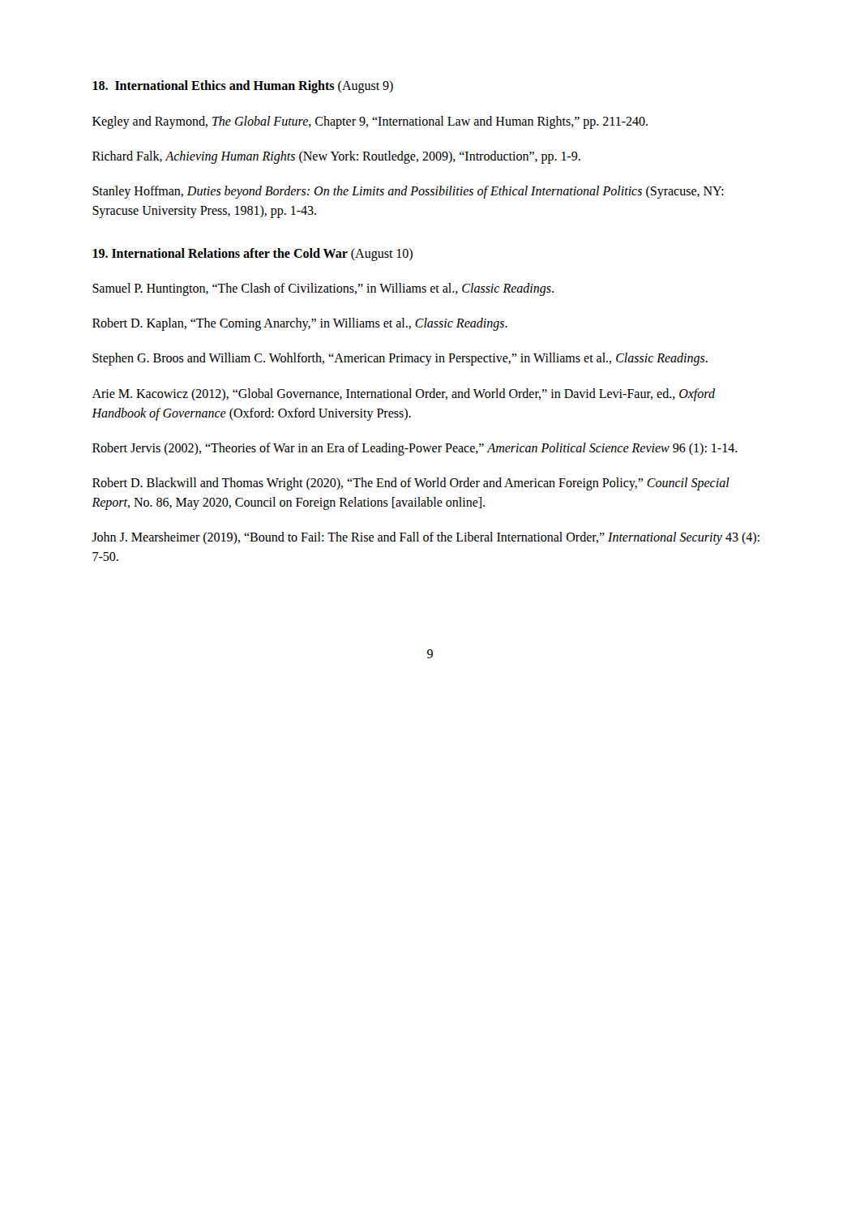18. International Ethics and Human Rights (August 9)
Kegley and Raymond, The Global Future, Chapter 9, “International Law and Human Rights,” pp. 211-240.
Richard Falk, Achieving Human Rights (New York: Routledge, 2009), “Introduction”, pp. 1-9.
Stanley Hoffman, Duties beyond Borders: On the Limits and Possibilities of Ethical International Politics (Syracuse, NY: Syracuse University Press, 1981), pp. 1-43.
19. International Relations after the Cold War (August 10)
Samuel P. Huntington, “The Clash of Civilizations,” in Williams et al., Classic Readings.
Robert D. Kaplan, “The Coming Anarchy,” in Williams et al., Classic Readings.
Stephen G. Broos and William C. Wohlforth, “American Primacy in Perspective,” in Williams et al., Classic Readings.
Arie M. Kacowicz (2012), “Global Governance, International Order, and World Order,” in David Levi-Faur, ed., Oxford Handbook of Governance (Oxford: Oxford University Press).
Robert Jervis (2002), “Theories of War in an Era of Leading-Power Peace,” American Political Science Review 96 (1): 1-14.
Robert D. Blackwill and Thomas Wright (2020), “The End of World Order and American Foreign Policy,” Council Special Report, No. 86, May 2020, Council on Foreign Relations [available online].
John J. Mearsheimer (2019), “Bound to Fail: The Rise and Fall of the Liberal International Order,” International Security 43 (4): 7-50.
9